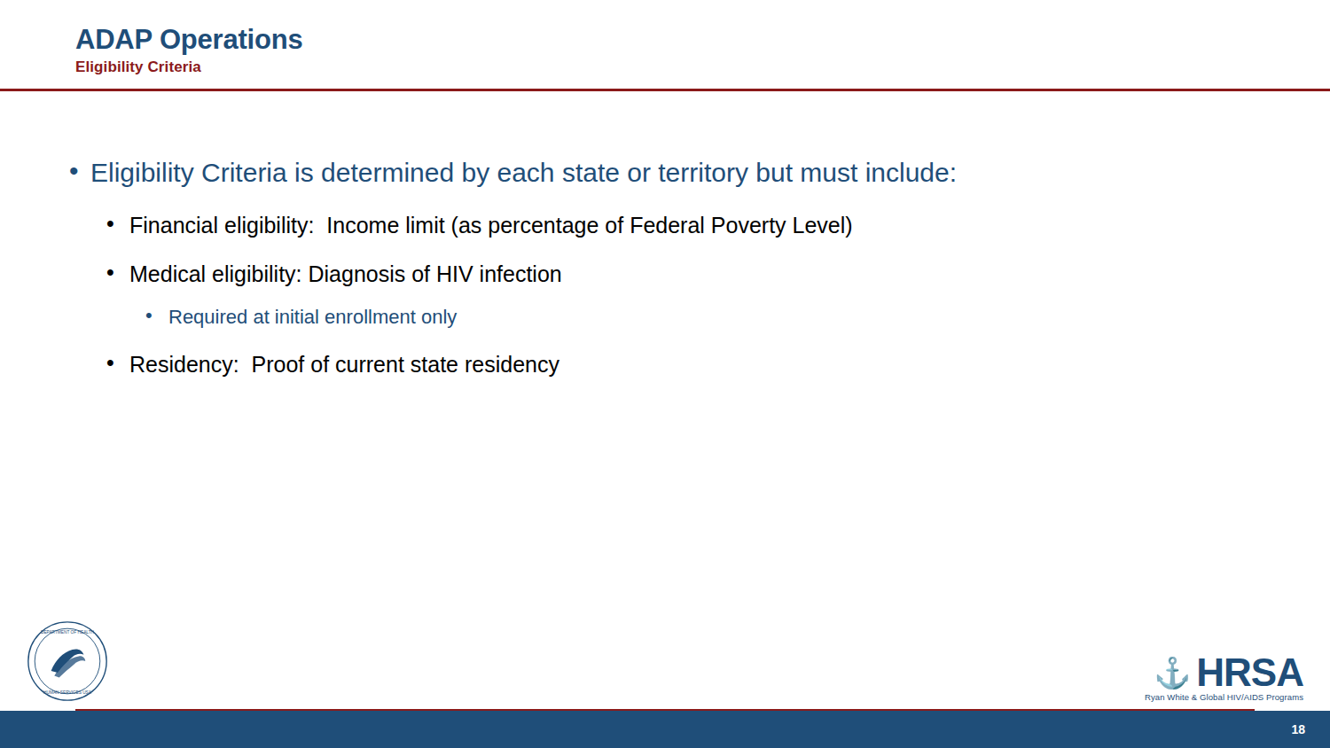ADAP Operations
Eligibility Criteria
Eligibility Criteria is determined by each state or territory but must include:
Financial eligibility: Income limit (as percentage of Federal Poverty Level)
Medical eligibility: Diagnosis of HIV infection
Required at initial enrollment only
Residency: Proof of current state residency
DEPARTMENT OF HEALTH HUMAN SERVICES USA
⚓ HRSA
Ryan White & Global HIV/AIDS Programs
18